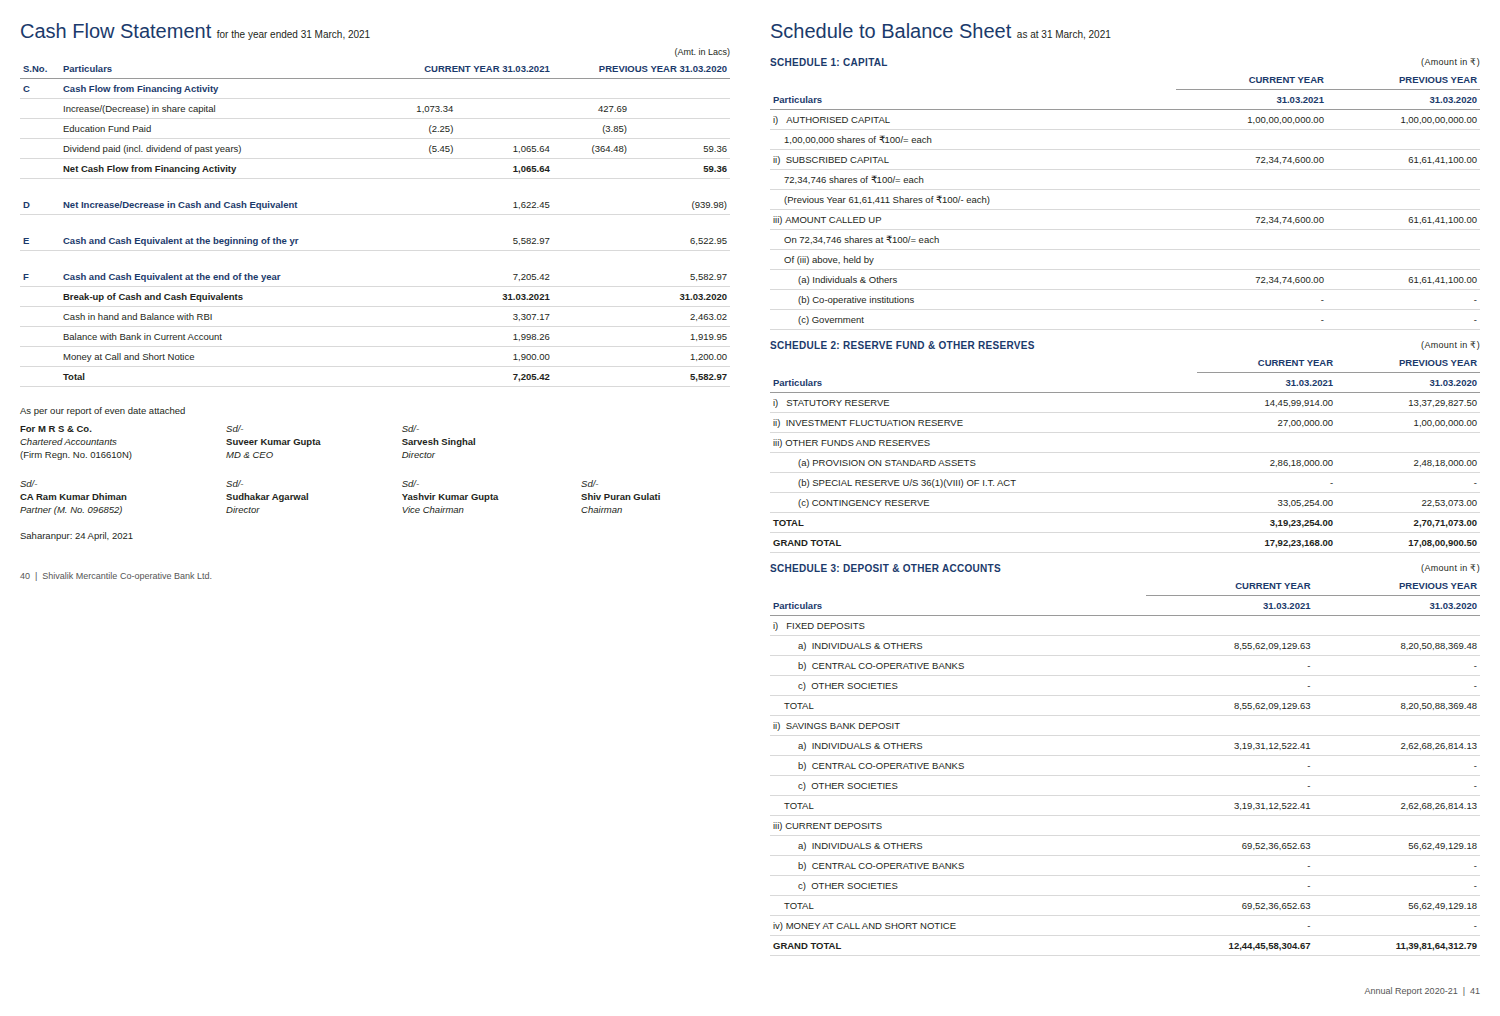Cash Flow Statement for the year ended 31 March, 2021
(Amt. in Lacs)
| S.No. | Particulars | CURRENT YEAR 31.03.2021 | PREVIOUS YEAR 31.03.2020 |
| --- | --- | --- | --- |
| C | Cash Flow from Financing Activity | | | | |
| | Increase/(Decrease) in share capital | 1,073.34 | | 427.69 | |
| | Education Fund Paid | (2.25) | | (3.85) | |
| | Dividend paid (incl. dividend of past years) | (5.45) | 1,065.64 | (364.48) | 59.36 |
| | Net Cash Flow from Financing Activity | | 1,065.64 | | 59.36 |
| D | Net Increase/Decrease in Cash and Cash Equivalent | | 1,622.45 | | (939.98) |
| E | Cash and Cash Equivalent at the beginning of the yr | | 5,582.97 | | 6,522.95 |
| F | Cash and Cash Equivalent at the end of the year | | 7,205.42 | | 5,582.97 |
| | Break-up of Cash and Cash Equivalents | | 31.03.2021 | | 31.03.2020 |
| | Cash in hand and Balance with RBI | | 3,307.17 | | 2,463.02 |
| | Balance with Bank in Current Account | | 1,998.26 | | 1,919.95 |
| | Money at Call and Short Notice | | 1,900.00 | | 1,200.00 |
| | Total | | 7,205.42 | | 5,582.97 |
As per our report of even date attached
| For M R S & Co. | Sd/- | Sd/- | |
| Chartered Accountants | Suveer Kumar Gupta | Sarvesh Singhal | |
| (Firm Regn. No. 016610N) | MD & CEO | Director | |
| Sd/- | Sd/- | Sd/- | Sd/- |
| CA Ram Kumar Dhiman | Sudhakar Agarwal | Yashvir Kumar Gupta | Shiv Puran Gulati |
| Partner (M. No. 096852) | Director | Vice Chairman | Chairman |
Saharanpur: 24 April, 2021
40 | Shivalik Mercantile Co-operative Bank Ltd.
Schedule to Balance Sheet as at 31 March, 2021
SCHEDULE 1: CAPITAL (Amount in ₹)
| Particulars | CURRENT YEAR | PREVIOUS YEAR |
| --- | --- | --- |
| 31.03.2021 | 31.03.2020 |
| i) AUTHORISED CAPITAL | 1,00,00,00,000.00 | 1,00,00,00,000.00 |
| 1,00,00,000 shares of ₹100/= each | | |
| ii) SUBSCRIBED CAPITAL | 72,34,74,600.00 | 61,61,41,100.00 |
| 72,34,746 shares of ₹100/= each | | |
| (Previous Year 61,61,411 Shares of ₹100/- each) | | |
| iii) AMOUNT CALLED UP | 72,34,74,600.00 | 61,61,41,100.00 |
| On 72,34,746 shares at ₹100/= each | | |
| Of (iii) above, held by | | |
| (a) Individuals & Others | 72,34,74,600.00 | 61,61,41,100.00 |
| (b) Co-operative institutions | - | - |
| (c) Government | - | - |
SCHEDULE 2: RESERVE FUND & OTHER RESERVES (Amount in ₹)
| Particulars | CURRENT YEAR | PREVIOUS YEAR |
| --- | --- | --- |
| 31.03.2021 | 31.03.2020 |
| i) STATUTORY RESERVE | 14,45,99,914.00 | 13,37,29,827.50 |
| ii) INVESTMENT FLUCTUATION RESERVE | 27,00,000.00 | 1,00,00,000.00 |
| iii) OTHER FUNDS AND RESERVES | | |
| (a) PROVISION ON STANDARD ASSETS | 2,86,18,000.00 | 2,48,18,000.00 |
| (b) SPECIAL RESERVE U/S 36(1)(VIII) OF I.T. ACT | - | - |
| (c) CONTINGENCY RESERVE | 33,05,254.00 | 22,53,073.00 |
| TOTAL | 3,19,23,254.00 | 2,70,71,073.00 |
| GRAND TOTAL | 17,92,23,168.00 | 17,08,00,900.50 |
SCHEDULE 3: DEPOSIT & OTHER ACCOUNTS (Amount in ₹)
| Particulars | CURRENT YEAR | PREVIOUS YEAR |
| --- | --- | --- |
| 31.03.2021 | 31.03.2020 |
| i) FIXED DEPOSITS | | |
| a) INDIVIDUALS & OTHERS | 8,55,62,09,129.63 | 8,20,50,88,369.48 |
| b) CENTRAL CO-OPERATIVE BANKS | - | - |
| c) OTHER SOCIETIES | - | - |
| TOTAL | 8,55,62,09,129.63 | 8,20,50,88,369.48 |
| ii) SAVINGS BANK DEPOSIT | | |
| a) INDIVIDUALS & OTHERS | 3,19,31,12,522.41 | 2,62,68,26,814.13 |
| b) CENTRAL CO-OPERATIVE BANKS | - | - |
| c) OTHER SOCIETIES | - | - |
| TOTAL | 3,19,31,12,522.41 | 2,62,68,26,814.13 |
| iii) CURRENT DEPOSITS | | |
| a) INDIVIDUALS & OTHERS | 69,52,36,652.63 | 56,62,49,129.18 |
| b) CENTRAL CO-OPERATIVE BANKS | - | - |
| c) OTHER SOCIETIES | - | - |
| TOTAL | 69,52,36,652.63 | 56,62,49,129.18 |
| iv) MONEY AT CALL AND SHORT NOTICE | - | - |
| GRAND TOTAL | 12,44,45,58,304.67 | 11,39,81,64,312.79 |
Annual Report 2020-21 | 41